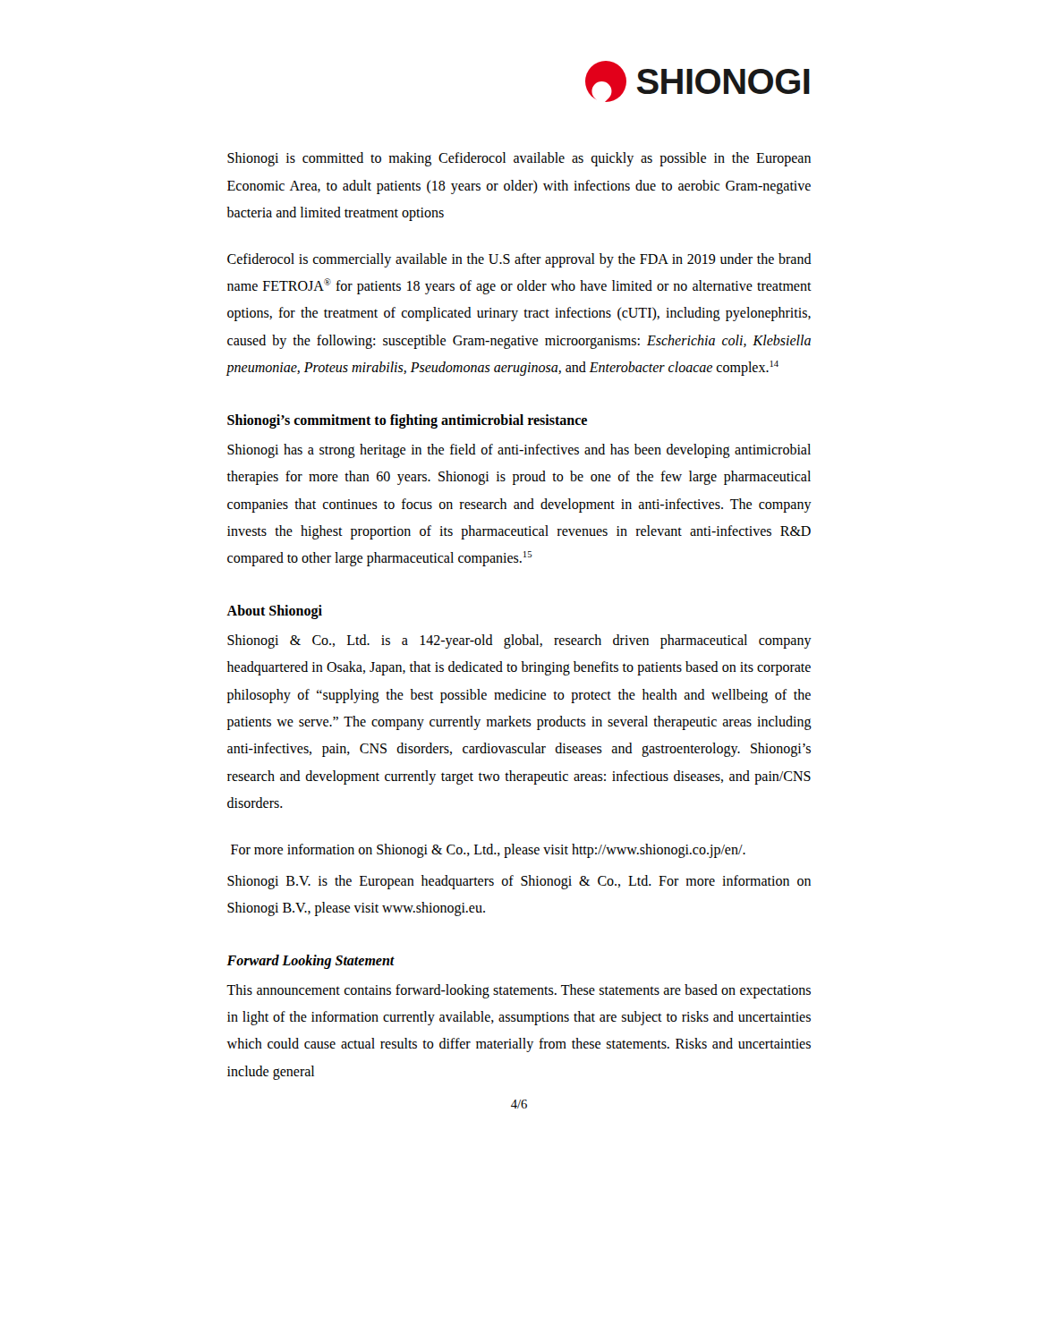SHIONOGI
Shionogi is committed to making Cefiderocol available as quickly as possible in the European Economic Area, to adult patients (18 years or older) with infections due to aerobic Gram-negative bacteria and limited treatment options
Cefiderocol is commercially available in the U.S after approval by the FDA in 2019 under the brand name FETROJA® for patients 18 years of age or older who have limited or no alternative treatment options, for the treatment of complicated urinary tract infections (cUTI), including pyelonephritis, caused by the following: susceptible Gram-negative microorganisms: Escherichia coli, Klebsiella pneumoniae, Proteus mirabilis, Pseudomonas aeruginosa, and Enterobacter cloacae complex.14
Shionogi’s commitment to fighting antimicrobial resistance
Shionogi has a strong heritage in the field of anti-infectives and has been developing antimicrobial therapies for more than 60 years. Shionogi is proud to be one of the few large pharmaceutical companies that continues to focus on research and development in anti-infectives. The company invests the highest proportion of its pharmaceutical revenues in relevant anti-infectives R&D compared to other large pharmaceutical companies.15
About Shionogi
Shionogi & Co., Ltd. is a 142-year-old global, research driven pharmaceutical company headquartered in Osaka, Japan, that is dedicated to bringing benefits to patients based on its corporate philosophy of “supplying the best possible medicine to protect the health and wellbeing of the patients we serve.” The company currently markets products in several therapeutic areas including anti-infectives, pain, CNS disorders, cardiovascular diseases and gastroenterology. Shionogi’s research and development currently target two therapeutic areas: infectious diseases, and pain/CNS disorders.
For more information on Shionogi & Co., Ltd., please visit http://www.shionogi.co.jp/en/.
Shionogi B.V. is the European headquarters of Shionogi & Co., Ltd. For more information on Shionogi B.V., please visit www.shionogi.eu.
Forward Looking Statement
This announcement contains forward-looking statements. These statements are based on expectations in light of the information currently available, assumptions that are subject to risks and uncertainties which could cause actual results to differ materially from these statements. Risks and uncertainties include general
4/6